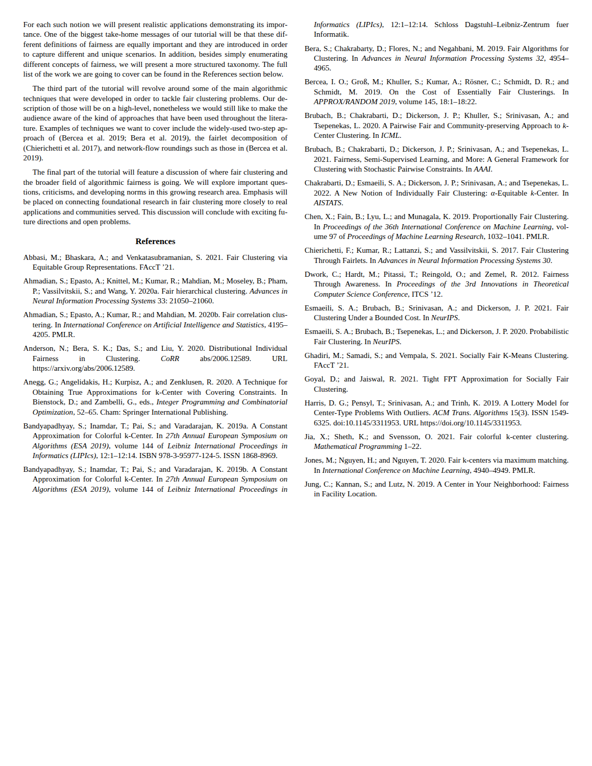For each such notion we will present realistic applications demonstrating its importance. One of the biggest take-home messages of our tutorial will be that these different definitions of fairness are equally important and they are introduced in order to capture different and unique scenarios. In addition, besides simply enumerating different concepts of fairness, we will present a more structured taxonomy. The full list of the work we are going to cover can be found in the References section below.
The third part of the tutorial will revolve around some of the main algorithmic techniques that were developed in order to tackle fair clustering problems. Our description of those will be on a high-level, nonetheless we would still like to make the audience aware of the kind of approaches that have been used throughout the literature. Examples of techniques we want to cover include the widely-used two-step approach of (Bercea et al. 2019; Bera et al. 2019), the fairlet decomposition of (Chierichetti et al. 2017), and network-flow roundings such as those in (Bercea et al. 2019).
The final part of the tutorial will feature a discussion of where fair clustering and the broader field of algorithmic fairness is going. We will explore important questions, criticisms, and developing norms in this growing research area. Emphasis will be placed on connecting foundational research in fair clustering more closely to real applications and communities served. This discussion will conclude with exciting future directions and open problems.
References
Abbasi, M.; Bhaskara, A.; and Venkatasubramanian, S. 2021. Fair Clustering via Equitable Group Representations. FAccT ’21.
Ahmadian, S.; Epasto, A.; Knittel, M.; Kumar, R.; Mahdian, M.; Moseley, B.; Pham, P.; Vassilvitskii, S.; and Wang, Y. 2020a. Fair hierarchical clustering. Advances in Neural Information Processing Systems 33: 21050–21060.
Ahmadian, S.; Epasto, A.; Kumar, R.; and Mahdian, M. 2020b. Fair correlation clustering. In International Conference on Artificial Intelligence and Statistics, 4195–4205. PMLR.
Anderson, N.; Bera, S. K.; Das, S.; and Liu, Y. 2020. Distributional Individual Fairness in Clustering. CoRR abs/2006.12589. URL https://arxiv.org/abs/2006.12589.
Anegg, G.; Angelidakis, H.; Kurpisz, A.; and Zenklusen, R. 2020. A Technique for Obtaining True Approximations for k-Center with Covering Constraints. In Bienstock, D.; and Zambelli, G., eds., Integer Programming and Combinatorial Optimization, 52–65. Cham: Springer International Publishing.
Bandyapadhyay, S.; Inamdar, T.; Pai, S.; and Varadarajan, K. 2019a. A Constant Approximation for Colorful k-Center. In 27th Annual European Symposium on Algorithms (ESA 2019), volume 144 of Leibniz International Proceedings in Informatics (LIPIcs), 12:1–12:14. ISBN 978-3-95977-124-5. ISSN 1868-8969.
Bandyapadhyay, S.; Inamdar, T.; Pai, S.; and Varadarajan, K. 2019b. A Constant Approximation for Colorful k-Center. In 27th Annual European Symposium on Algorithms (ESA 2019), volume 144 of Leibniz International Proceedings in Informatics (LIPIcs), 12:1–12:14. Schloss Dagstuhl–Leibniz-Zentrum fuer Informatik.
Bera, S.; Chakrabarty, D.; Flores, N.; and Negahbani, M. 2019. Fair Algorithms for Clustering. In Advances in Neural Information Processing Systems 32, 4954–4965.
Bercea, I. O.; Groß, M.; Khuller, S.; Kumar, A.; Rösner, C.; Schmidt, D. R.; and Schmidt, M. 2019. On the Cost of Essentially Fair Clusterings. In APPROX/RANDOM 2019, volume 145, 18:1–18:22.
Brubach, B.; Chakrabarti, D.; Dickerson, J. P.; Khuller, S.; Srinivasan, A.; and Tsepenekas, L. 2020. A Pairwise Fair and Community-preserving Approach to k-Center Clustering. In ICML.
Brubach, B.; Chakrabarti, D.; Dickerson, J. P.; Srinivasan, A.; and Tsepenekas, L. 2021. Fairness, Semi-Supervised Learning, and More: A General Framework for Clustering with Stochastic Pairwise Constraints. In AAAI.
Chakrabarti, D.; Esmaeili, S. A.; Dickerson, J. P.; Srinivasan, A.; and Tsepenekas, L. 2022. A New Notion of Individually Fair Clustering: α-Equitable k-Center. In AISTATS.
Chen, X.; Fain, B.; Lyu, L.; and Munagala, K. 2019. Proportionally Fair Clustering. In Proceedings of the 36th International Conference on Machine Learning, volume 97 of Proceedings of Machine Learning Research, 1032–1041. PMLR.
Chierichetti, F.; Kumar, R.; Lattanzi, S.; and Vassilvitskii, S. 2017. Fair Clustering Through Fairlets. In Advances in Neural Information Processing Systems 30.
Dwork, C.; Hardt, M.; Pitassi, T.; Reingold, O.; and Zemel, R. 2012. Fairness Through Awareness. In Proceedings of the 3rd Innovations in Theoretical Computer Science Conference, ITCS ’12.
Esmaeili, S. A.; Brubach, B.; Srinivasan, A.; and Dickerson, J. P. 2021. Fair Clustering Under a Bounded Cost. In NeurIPS.
Esmaeili, S. A.; Brubach, B.; Tsepenekas, L.; and Dickerson, J. P. 2020. Probabilistic Fair Clustering. In NeurIPS.
Ghadiri, M.; Samadi, S.; and Vempala, S. 2021. Socially Fair K-Means Clustering. FAccT ’21.
Goyal, D.; and Jaiswal, R. 2021. Tight FPT Approximation for Socially Fair Clustering.
Harris, D. G.; Pensyl, T.; Srinivasan, A.; and Trinh, K. 2019. A Lottery Model for Center-Type Problems With Outliers. ACM Trans. Algorithms 15(3). ISSN 1549-6325. doi:10.1145/3311953. URL https://doi.org/10.1145/3311953.
Jia, X.; Sheth, K.; and Svensson, O. 2021. Fair colorful k-center clustering. Mathematical Programming 1–22.
Jones, M.; Nguyen, H.; and Nguyen, T. 2020. Fair k-centers via maximum matching. In International Conference on Machine Learning, 4940–4949. PMLR.
Jung, C.; Kannan, S.; and Lutz, N. 2019. A Center in Your Neighborhood: Fairness in Facility Location.